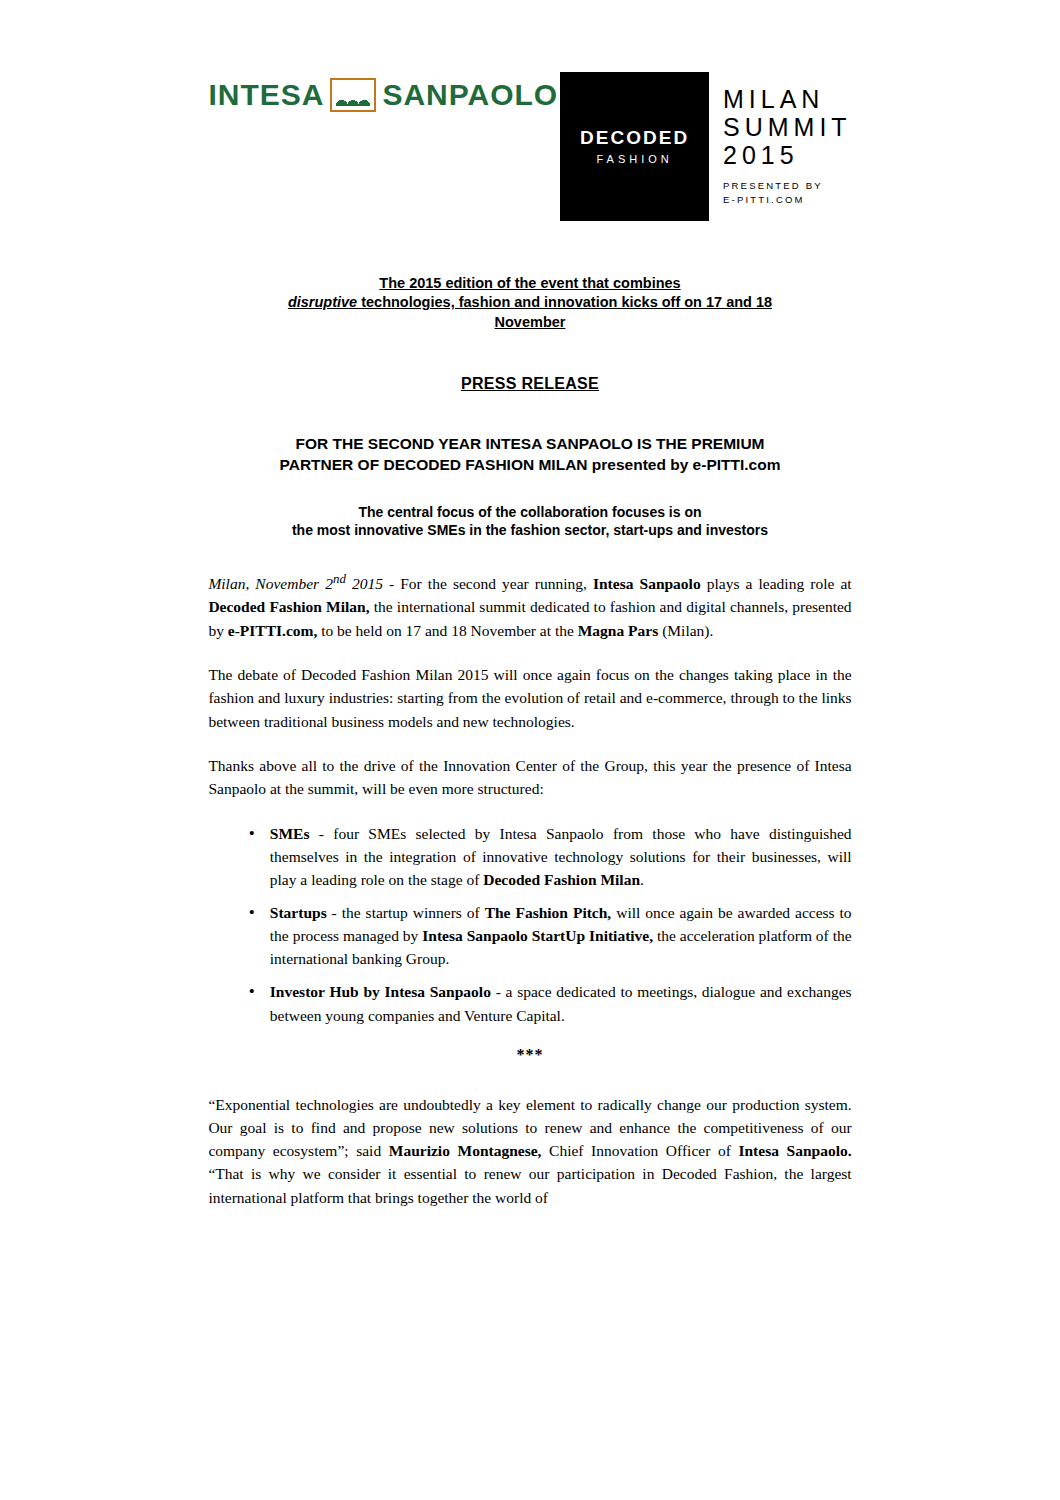INTESA SANPAOLO
DECODED
FASHION
MILAN
SUMMIT
2015
PRESENTED BY
E-PITTI.COM
The 2015 edition of the event that combines
disruptive technologies, fashion and innovation kicks off on 17 and 18
November
PRESS RELEASE
FOR THE SECOND YEAR INTESA SANPAOLO IS THE PREMIUM
PARTNER OF DECODED FASHION MILAN presented by e-PITTI.com
The central focus of the collaboration focuses is on
the most innovative SMEs in the fashion sector, start-ups and investors
Milan, November 2nd 2015 - For the second year running, Intesa Sanpaolo plays a leading role at Decoded Fashion Milan, the international summit dedicated to fashion and digital channels, presented by e-PITTI.com, to be held on 17 and 18 November at the Magna Pars (Milan).
The debate of Decoded Fashion Milan 2015 will once again focus on the changes taking place in the fashion and luxury industries: starting from the evolution of retail and e-commerce, through to the links between traditional business models and new technologies.
Thanks above all to the drive of the Innovation Center of the Group, this year the presence of Intesa Sanpaolo at the summit, will be even more structured:
SMEs - four SMEs selected by Intesa Sanpaolo from those who have distinguished themselves in the integration of innovative technology solutions for their businesses, will play a leading role on the stage of Decoded Fashion Milan.
Startups - the startup winners of The Fashion Pitch, will once again be awarded access to the process managed by Intesa Sanpaolo StartUp Initiative, the acceleration platform of the international banking Group.
Investor Hub by Intesa Sanpaolo - a space dedicated to meetings, dialogue and exchanges between young companies and Venture Capital.
***
“Exponential technologies are undoubtedly a key element to radically change our production system. Our goal is to find and propose new solutions to renew and enhance the competitiveness of our company ecosystem”; said Maurizio Montagnese, Chief Innovation Officer of Intesa Sanpaolo. “That is why we consider it essential to renew our participation in Decoded Fashion, the largest international platform that brings together the world of